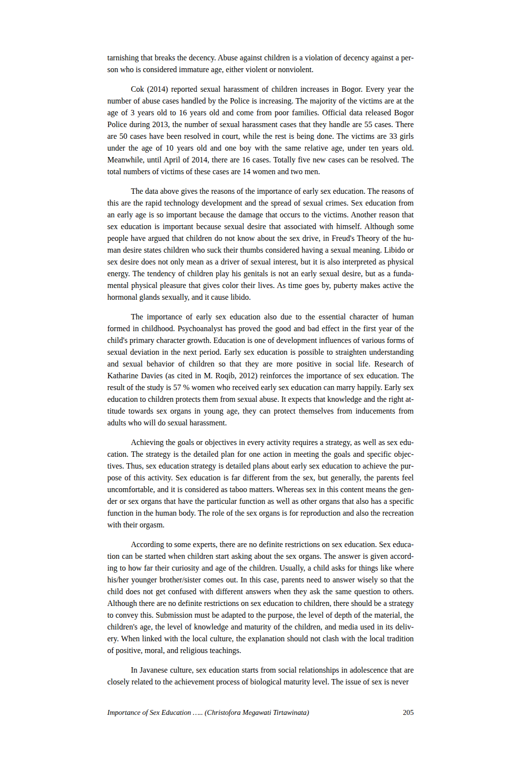tarnishing that breaks the decency. Abuse against children is a violation of decency against a person who is considered immature age, either violent or nonviolent.
Cok (2014) reported sexual harassment of children increases in Bogor. Every year the number of abuse cases handled by the Police is increasing. The majority of the victims are at the age of 3 years old to 16 years old and come from poor families. Official data released Bogor Police during 2013, the number of sexual harassment cases that they handle are 55 cases. There are 50 cases have been resolved in court, while the rest is being done. The victims are 33 girls under the age of 10 years old and one boy with the same relative age, under ten years old. Meanwhile, until April of 2014, there are 16 cases. Totally five new cases can be resolved. The total numbers of victims of these cases are 14 women and two men.
The data above gives the reasons of the importance of early sex education. The reasons of this are the rapid technology development and the spread of sexual crimes. Sex education from an early age is so important because the damage that occurs to the victims. Another reason that sex education is important because sexual desire that associated with himself. Although some people have argued that children do not know about the sex drive, in Freud's Theory of the human desire states children who suck their thumbs considered having a sexual meaning. Libido or sex desire does not only mean as a driver of sexual interest, but it is also interpreted as physical energy. The tendency of children play his genitals is not an early sexual desire, but as a fundamental physical pleasure that gives color their lives. As time goes by, puberty makes active the hormonal glands sexually, and it cause libido.
The importance of early sex education also due to the essential character of human formed in childhood. Psychoanalyst has proved the good and bad effect in the first year of the child's primary character growth. Education is one of development influences of various forms of sexual deviation in the next period. Early sex education is possible to straighten understanding and sexual behavior of children so that they are more positive in social life. Research of Katharine Davies (as cited in M. Roqib, 2012) reinforces the importance of sex education. The result of the study is 57 % women who received early sex education can marry happily. Early sex education to children protects them from sexual abuse. It expects that knowledge and the right attitude towards sex organs in young age, they can protect themselves from inducements from adults who will do sexual harassment.
Achieving the goals or objectives in every activity requires a strategy, as well as sex education. The strategy is the detailed plan for one action in meeting the goals and specific objectives. Thus, sex education strategy is detailed plans about early sex education to achieve the purpose of this activity. Sex education is far different from the sex, but generally, the parents feel uncomfortable, and it is considered as taboo matters. Whereas sex in this content means the gender or sex organs that have the particular function as well as other organs that also has a specific function in the human body. The role of the sex organs is for reproduction and also the recreation with their orgasm.
According to some experts, there are no definite restrictions on sex education. Sex education can be started when children start asking about the sex organs. The answer is given according to how far their curiosity and age of the children. Usually, a child asks for things like where his/her younger brother/sister comes out. In this case, parents need to answer wisely so that the child does not get confused with different answers when they ask the same question to others. Although there are no definite restrictions on sex education to children, there should be a strategy to convey this. Submission must be adapted to the purpose, the level of depth of the material, the children's age, the level of knowledge and maturity of the children, and media used in its delivery. When linked with the local culture, the explanation should not clash with the local tradition of positive, moral, and religious teachings.
In Javanese culture, sex education starts from social relationships in adolescence that are closely related to the achievement process of biological maturity level. The issue of sex is never
Importance of Sex Education ….. (Christofora Megawati Tirtawinata) 205